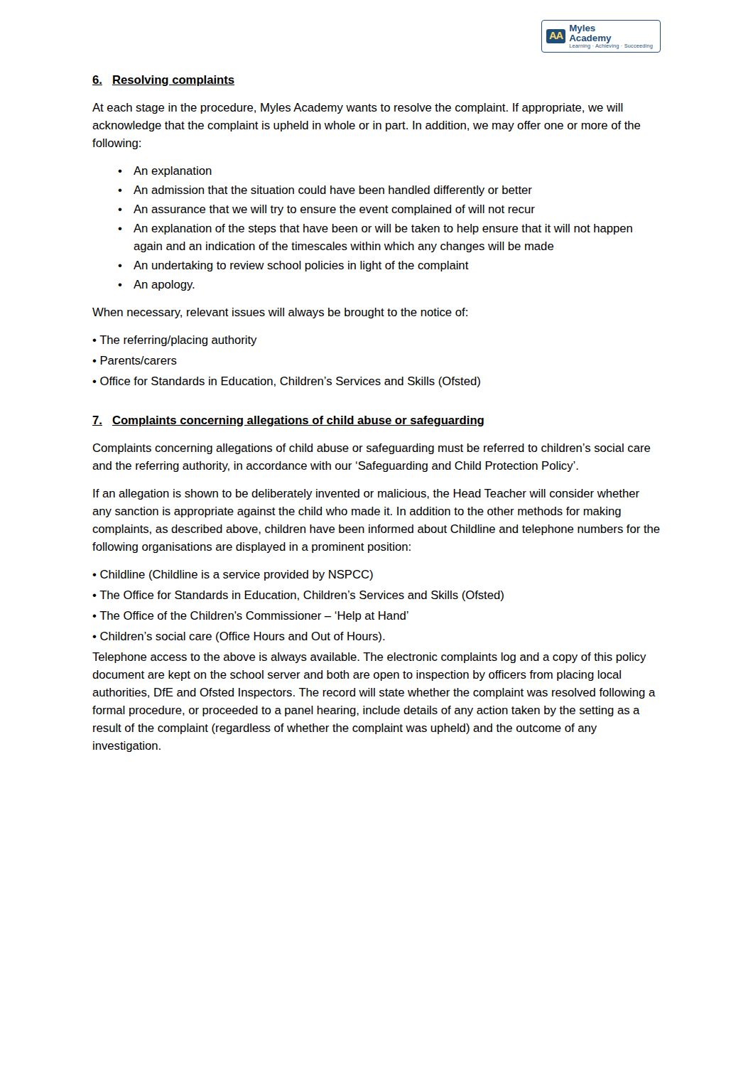AA Myles
AcademyLearning · Achieving · Succeeding
6. Resolving complaints
At each stage in the procedure, Myles Academy wants to resolve the complaint. If appropriate, we will acknowledge that the complaint is upheld in whole or in part. In addition, we may offer one or more of the following:
An explanation
An admission that the situation could have been handled differently or better
An assurance that we will try to ensure the event complained of will not recur
An explanation of the steps that have been or will be taken to help ensure that it will not happen again and an indication of the timescales within which any changes will be made
An undertaking to review school policies in light of the complaint
An apology.
When necessary, relevant issues will always be brought to the notice of:
• The referring/placing authority
• Parents/carers
• Office for Standards in Education, Children’s Services and Skills (Ofsted)
7. Complaints concerning allegations of child abuse or safeguarding
Complaints concerning allegations of child abuse or safeguarding must be referred to children’s social care and the referring authority, in accordance with our ‘Safeguarding and Child Protection Policy’.
If an allegation is shown to be deliberately invented or malicious, the Head Teacher will consider whether any sanction is appropriate against the child who made it. In addition to the other methods for making complaints, as described above, children have been informed about Childline and telephone numbers for the following organisations are displayed in a prominent position:
• Childline (Childline is a service provided by NSPCC)
• The Office for Standards in Education, Children’s Services and Skills (Ofsted)
• The Office of the Children's Commissioner – ‘Help at Hand’
• Children’s social care (Office Hours and Out of Hours).
Telephone access to the above is always available. The electronic complaints log and a copy of this policy document are kept on the school server and both are open to inspection by officers from placing local authorities, DfE and Ofsted Inspectors. The record will state whether the complaint was resolved following a formal procedure, or proceeded to a panel hearing, include details of any action taken by the setting as a result of the complaint (regardless of whether the complaint was upheld) and the outcome of any investigation.